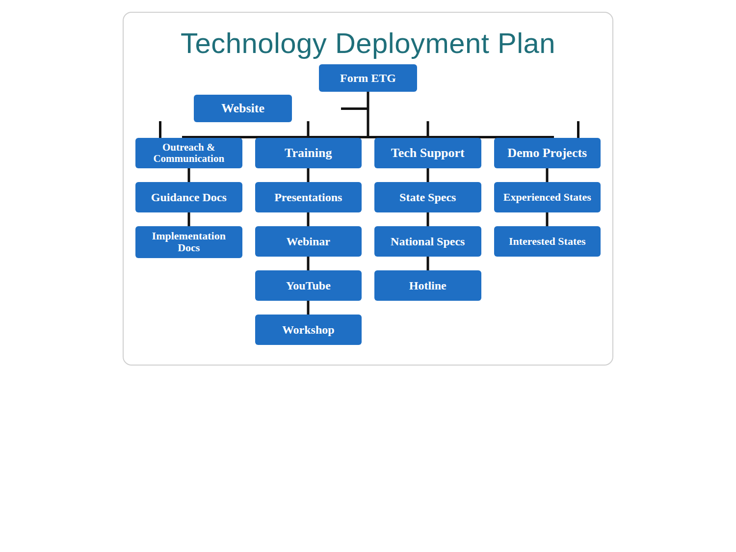Technology Deployment Plan
Form ETG
Website
Outreach & Communication
Guidance Docs
Implementation Docs
Training
Presentations
Webinar
YouTube
Workshop
Tech Support
State Specs
National Specs
Hotline
Demo Projects
Experienced States
Interested States